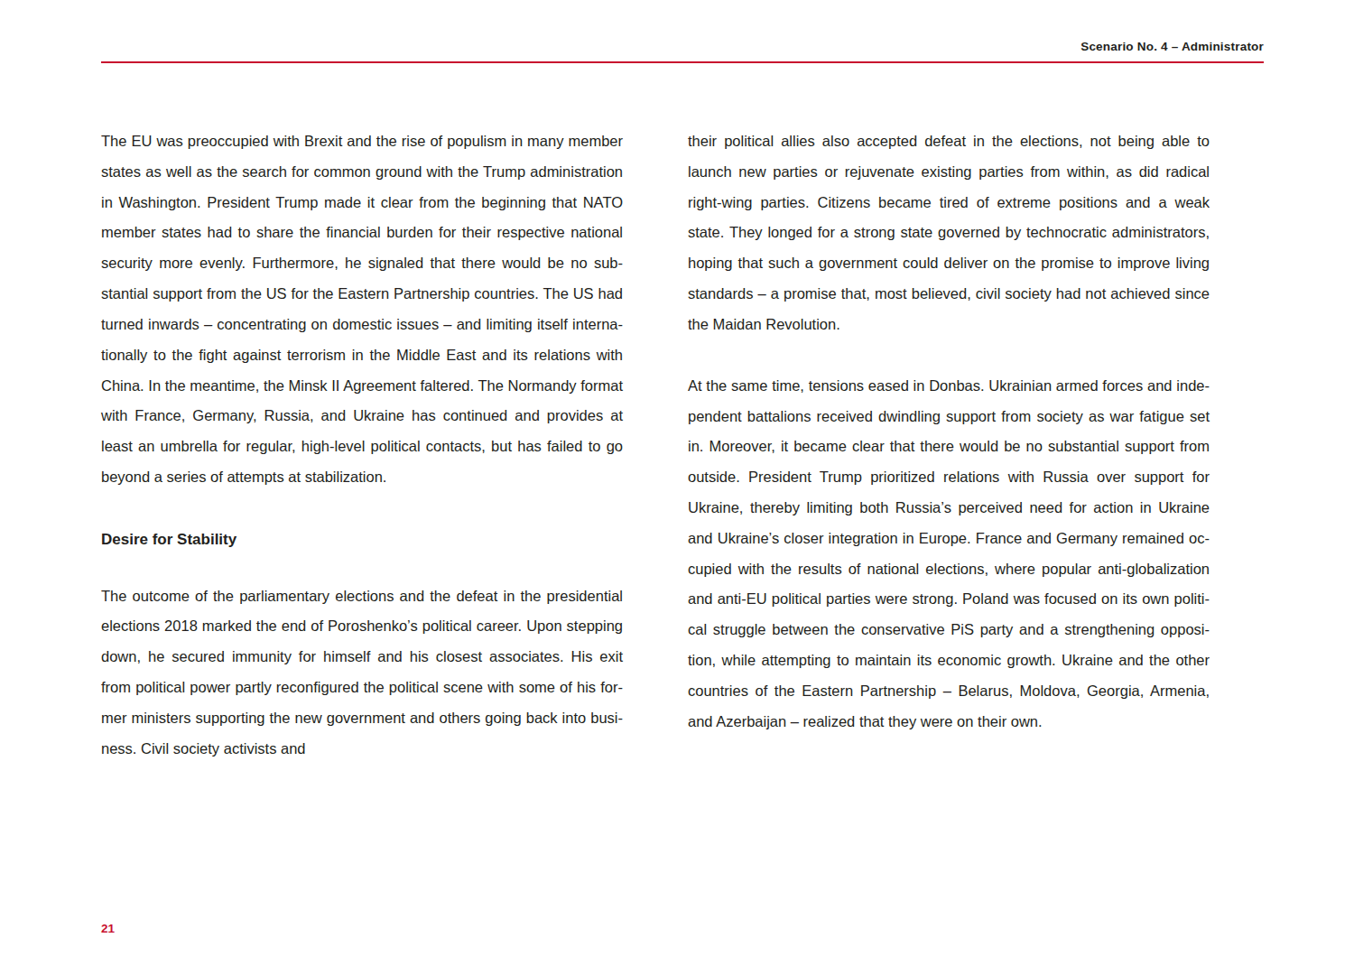Scenario No. 4 – Administrator
The EU was preoccupied with Brexit and the rise of populism in many member states as well as the search for common ground with the Trump administration in Washington. President Trump made it clear from the beginning that NATO member states had to share the financial burden for their respective national security more evenly. Furthermore, he signaled that there would be no substantial support from the US for the Eastern Partnership countries. The US had turned inwards – concentrating on domestic issues – and limiting itself internationally to the fight against terrorism in the Middle East and its relations with China. In the meantime, the Minsk II Agreement faltered. The Normandy format with France, Germany, Russia, and Ukraine has continued and provides at least an umbrella for regular, high-level political contacts, but has failed to go beyond a series of attempts at stabilization.
Desire for Stability
The outcome of the parliamentary elections and the defeat in the presidential elections 2018 marked the end of Poroshenko’s political career. Upon stepping down, he secured immunity for himself and his closest associates. His exit from political power partly reconfigured the political scene with some of his former ministers supporting the new government and others going back into business. Civil society activists and
their political allies also accepted defeat in the elections, not being able to launch new parties or rejuvenate existing parties from within, as did radical right-wing parties. Citizens became tired of extreme positions and a weak state. They longed for a strong state governed by technocratic administrators, hoping that such a government could deliver on the promise to improve living standards – a promise that, most believed, civil society had not achieved since the Maidan Revolution.
At the same time, tensions eased in Donbas. Ukrainian armed forces and independent battalions received dwindling support from society as war fatigue set in. Moreover, it became clear that there would be no substantial support from outside. President Trump prioritized relations with Russia over support for Ukraine, thereby limiting both Russia’s perceived need for action in Ukraine and Ukraine’s closer integration in Europe. France and Germany remained occupied with the results of national elections, where popular anti-globalization and anti-EU political parties were strong. Poland was focused on its own political struggle between the conservative PiS party and a strengthening opposition, while attempting to maintain its economic growth. Ukraine and the other countries of the Eastern Partnership – Belarus, Moldova, Georgia, Armenia, and Azerbaijan – realized that they were on their own.
21